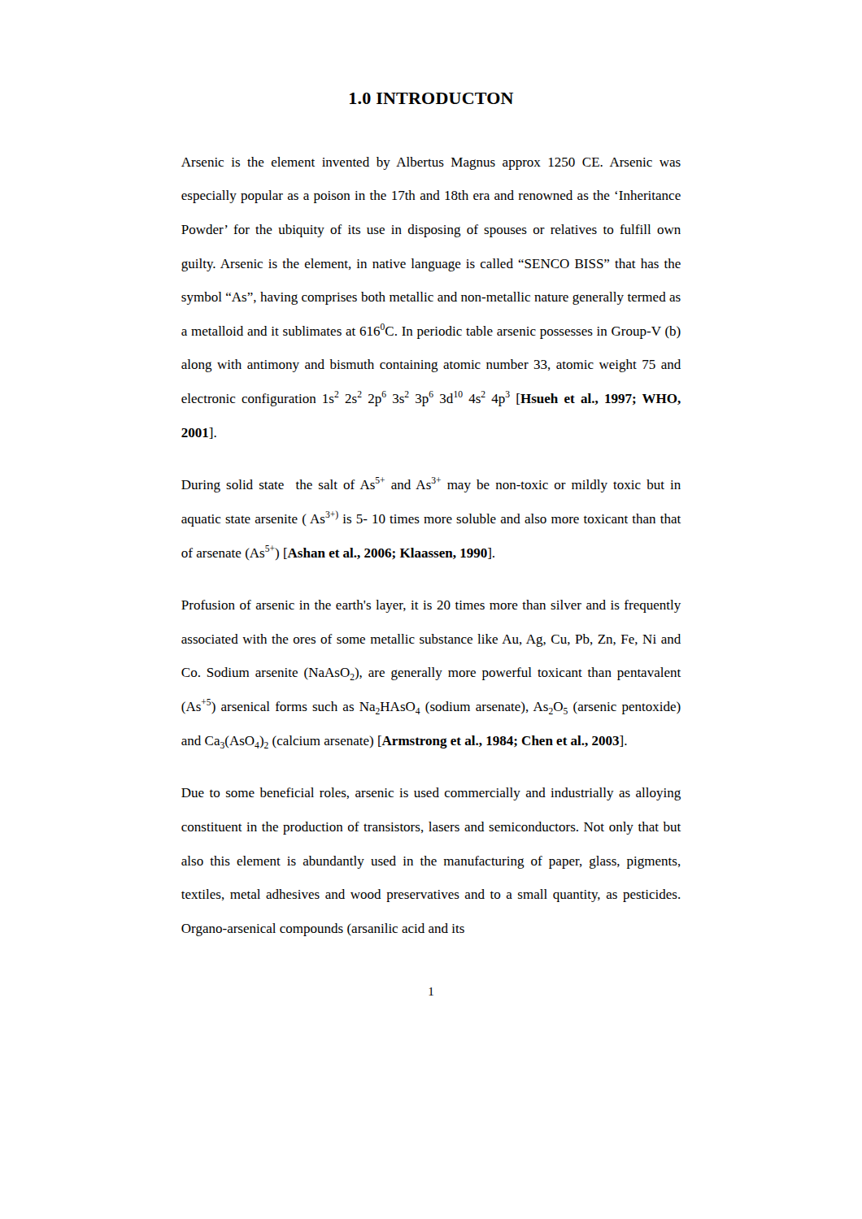1.0 INTRODUCTON
Arsenic is the element invented by Albertus Magnus approx 1250 CE. Arsenic was especially popular as a poison in the 17th and 18th era and renowned as the ‘Inheritance Powder’ for the ubiquity of its use in disposing of spouses or relatives to fulfill own guilty. Arsenic is the element, in native language is called “SENCO BISS” that has the symbol “As”, having comprises both metallic and non-metallic nature generally termed as a metalloid and it sublimates at 6160C. In periodic table arsenic possesses in Group-V (b) along with antimony and bismuth containing atomic number 33, atomic weight 75 and electronic configuration 1s2 2s2 2p6 3s2 3p6 3d10 4s2 4p3 [Hsueh et al., 1997; WHO, 2001].
During solid state the salt of As5+ and As3+ may be non-toxic or mildly toxic but in aquatic state arsenite ( As3+) is 5- 10 times more soluble and also more toxicant than that of arsenate (As5+) [Ashan et al., 2006; Klaassen, 1990].
Profusion of arsenic in the earth's layer, it is 20 times more than silver and is frequently associated with the ores of some metallic substance like Au, Ag, Cu, Pb, Zn, Fe, Ni and Co. Sodium arsenite (NaAsO2), are generally more powerful toxicant than pentavalent (As+5) arsenical forms such as Na2HAsO4 (sodium arsenate), As2O5 (arsenic pentoxide) and Ca3(AsO4)2 (calcium arsenate) [Armstrong et al., 1984; Chen et al., 2003].
Due to some beneficial roles, arsenic is used commercially and industrially as alloying constituent in the production of transistors, lasers and semiconductors. Not only that but also this element is abundantly used in the manufacturing of paper, glass, pigments, textiles, metal adhesives and wood preservatives and to a small quantity, as pesticides. Organo-arsenical compounds (arsanilic acid and its
1